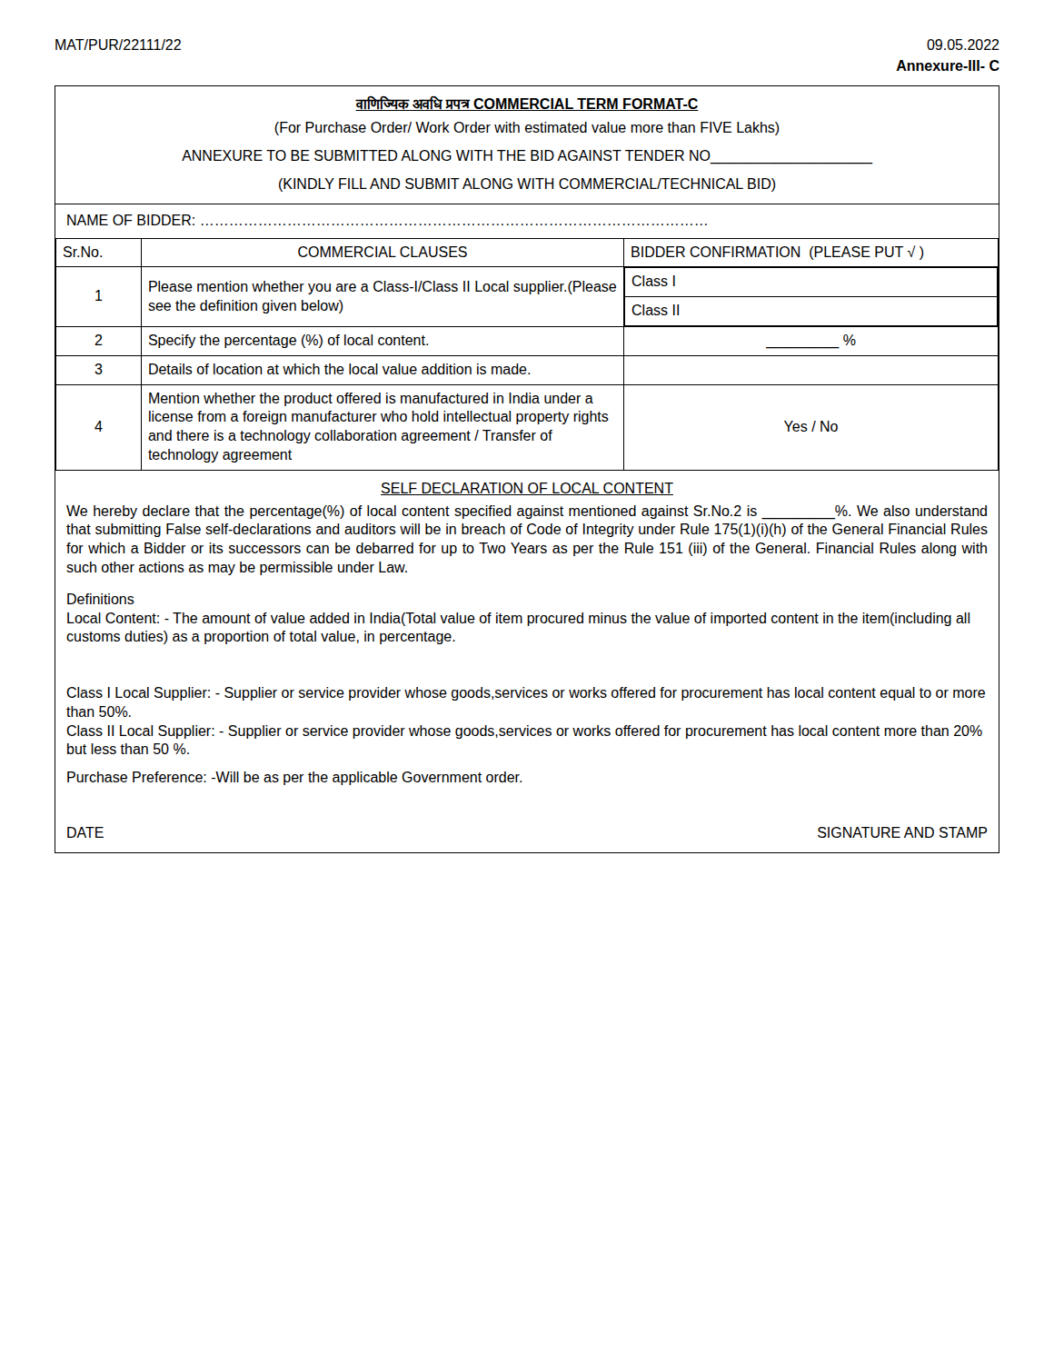MAT/PUR/22111/22
09.05.2022
Annexure-III- C
वाणिज्यिक अवधि प्रपत्र COMMERCIAL TERM FORMAT-C
(For Purchase Order/ Work Order with estimated value more than FIVE Lakhs)
ANNEXURE TO BE SUBMITTED ALONG WITH THE BID AGAINST TENDER NO____________________
(KINDLY FILL AND SUBMIT ALONG WITH COMMERCIAL/TECHNICAL BID)
NAME OF BIDDER: ……………………………………………………………………………………………
| Sr.No. | COMMERCIAL CLAUSES | BIDDER CONFIRMATION (PLEASE PUT √ ) |
| --- | --- | --- |
| 1 | Please mention whether you are a Class-I/Class II Local supplier.(Please see the definition given below) | / Class I / / Class II / |
| 2 | Specify the percentage (%) of local content. | _________ % |
| 3 | Details of location at which the local value addition is made. | |
| 4 | Mention whether the product offered is manufactured in India under a license from a foreign manufacturer who hold intellectual property rights and there is a technology collaboration agreement / Transfer of technology agreement | Yes / No |
SELF DECLARATION OF LOCAL CONTENT
We hereby declare that the percentage(%) of local content specified against mentioned against Sr.No.2 is _________%. We also understand that submitting False self-declarations and auditors will be in breach of Code of Integrity under Rule 175(1)(i)(h) of the General Financial Rules for which a Bidder or its successors can be debarred for up to Two Years as per the Rule 151 (iii) of the General. Financial Rules along with such other actions as may be permissible under Law.
Definitions
Local Content: - The amount of value added in India(Total value of item procured minus the value of imported content in the item(including all customs duties) as a proportion of total value, in percentage.
Class I Local Supplier: - Supplier or service provider whose goods,services or works offered for procurement has local content equal to or more than 50%.
Class II Local Supplier: - Supplier or service provider whose goods,services or works offered for procurement has local content more than 20% but less than 50 %.
Purchase Preference: -Will be as per the applicable Government order.
DATE
SIGNATURE AND STAMP